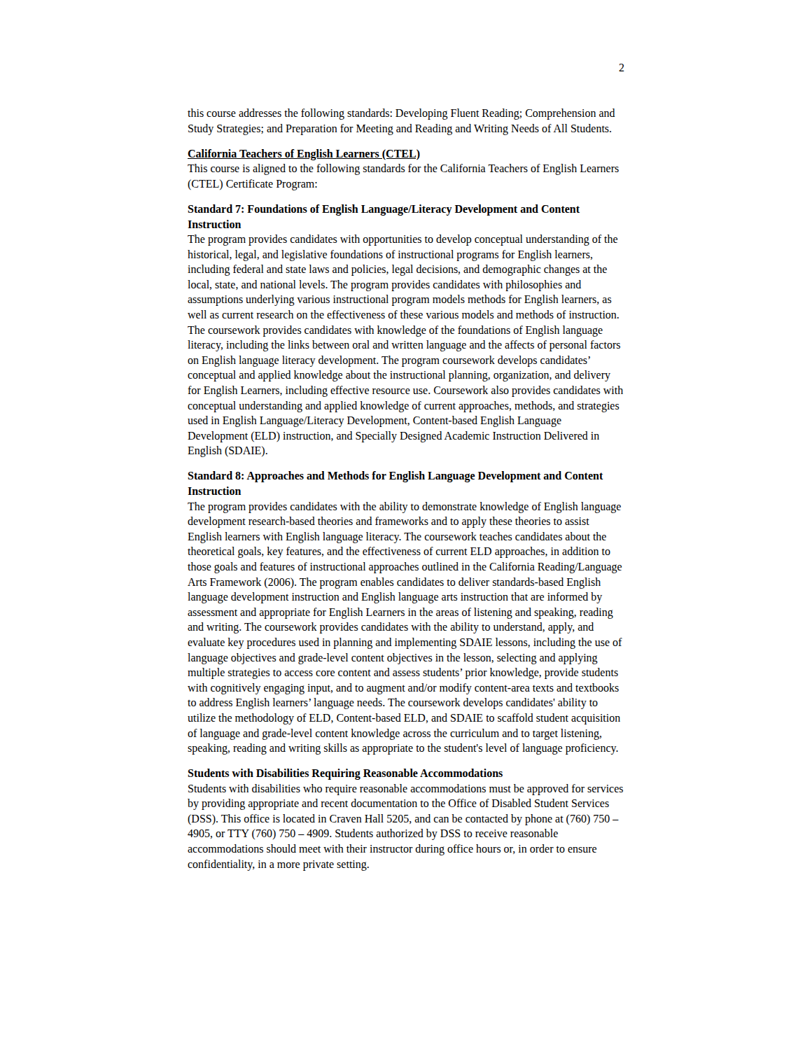2
this course addresses the following standards: Developing Fluent Reading; Comprehension and Study Strategies; and Preparation for Meeting and Reading and Writing Needs of All Students.
California Teachers of English Learners (CTEL)
This course is aligned to the following standards for the California Teachers of English Learners (CTEL) Certificate Program:
Standard 7: Foundations of English Language/Literacy Development and Content Instruction
The program provides candidates with opportunities to develop conceptual understanding of the historical, legal, and legislative foundations of instructional programs for English learners, including federal and state laws and policies, legal decisions, and demographic changes at the local, state, and national levels. The program provides candidates with philosophies and assumptions underlying various instructional program models methods for English learners, as well as current research on the effectiveness of these various models and methods of instruction. The coursework provides candidates with knowledge of the foundations of English language literacy, including the links between oral and written language and the affects of personal factors on English language literacy development. The program coursework develops candidates’ conceptual and applied knowledge about the instructional planning, organization, and delivery for English Learners, including effective resource use. Coursework also provides candidates with conceptual understanding and applied knowledge of current approaches, methods, and strategies used in English Language/Literacy Development, Content-based English Language Development (ELD) instruction, and Specially Designed Academic Instruction Delivered in English (SDAIE).
Standard 8: Approaches and Methods for English Language Development and Content Instruction
The program provides candidates with the ability to demonstrate knowledge of English language development research-based theories and frameworks and to apply these theories to assist English learners with English language literacy. The coursework teaches candidates about the theoretical goals, key features, and the effectiveness of current ELD approaches, in addition to those goals and features of instructional approaches outlined in the California Reading/Language Arts Framework (2006). The program enables candidates to deliver standards-based English language development instruction and English language arts instruction that are informed by assessment and appropriate for English Learners in the areas of listening and speaking, reading and writing. The coursework provides candidates with the ability to understand, apply, and evaluate key procedures used in planning and implementing SDAIE lessons, including the use of language objectives and grade-level content objectives in the lesson, selecting and applying multiple strategies to access core content and assess students’ prior knowledge, provide students with cognitively engaging input, and to augment and/or modify content-area texts and textbooks to address English learners’ language needs. The coursework develops candidates' ability to utilize the methodology of ELD, Content-based ELD, and SDAIE to scaffold student acquisition of language and grade-level content knowledge across the curriculum and to target listening, speaking, reading and writing skills as appropriate to the student's level of language proficiency.
Students with Disabilities Requiring Reasonable Accommodations
Students with disabilities who require reasonable accommodations must be approved for services by providing appropriate and recent documentation to the Office of Disabled Student Services (DSS). This office is located in Craven Hall 5205, and can be contacted by phone at (760) 750 – 4905, or TTY (760) 750 – 4909. Students authorized by DSS to receive reasonable accommodations should meet with their instructor during office hours or, in order to ensure confidentiality, in a more private setting.